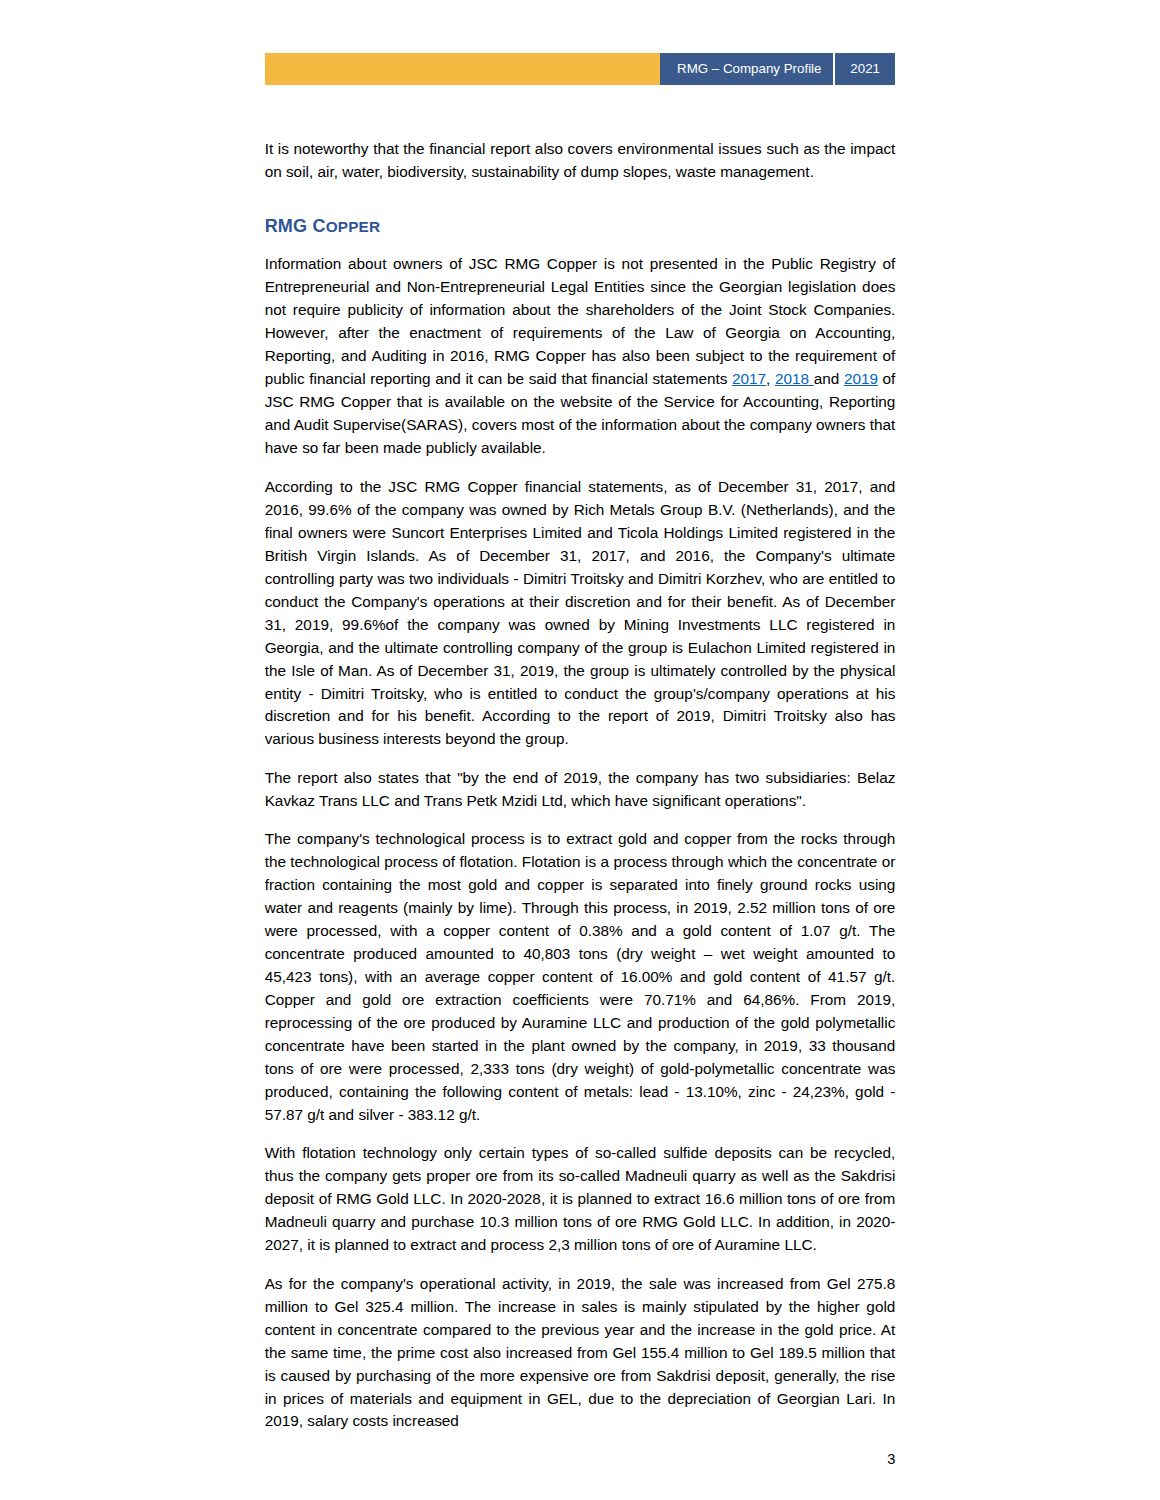RMG – Company Profile
2021
It is noteworthy that the financial report also covers environmental issues such as the impact on soil, air, water, biodiversity, sustainability of dump slopes, waste management.
RMG COPPER
Information about owners of JSC RMG Copper is not presented in the Public Registry of Entrepreneurial and Non-Entrepreneurial Legal Entities since the Georgian legislation does not require publicity of information about the shareholders of the Joint Stock Companies. However, after the enactment of requirements of the Law of Georgia on Accounting, Reporting, and Auditing in 2016, RMG Copper has also been subject to the requirement of public financial reporting and it can be said that financial statements 2017, 2018 and 2019 of JSC RMG Copper that is available on the website of the Service for Accounting, Reporting and Audit Supervise(SARAS), covers most of the information about the company owners that have so far been made publicly available.
According to the JSC RMG Copper financial statements, as of December 31, 2017, and 2016, 99.6% of the company was owned by Rich Metals Group B.V. (Netherlands), and the final owners were Suncort Enterprises Limited and Ticola Holdings Limited registered in the British Virgin Islands. As of December 31, 2017, and 2016, the Company's ultimate controlling party was two individuals - Dimitri Troitsky and Dimitri Korzhev, who are entitled to conduct the Company's operations at their discretion and for their benefit. As of December 31, 2019, 99.6%of the company was owned by Mining Investments LLC registered in Georgia, and the ultimate controlling company of the group is Eulachon Limited registered in the Isle of Man. As of December 31, 2019, the group is ultimately controlled by the physical entity - Dimitri Troitsky, who is entitled to conduct the group's/company operations at his discretion and for his benefit. According to the report of 2019, Dimitri Troitsky also has various business interests beyond the group.
The report also states that "by the end of 2019, the company has two subsidiaries: Belaz Kavkaz Trans LLC and Trans Petk Mzidi Ltd, which have significant operations".
The company's technological process is to extract gold and copper from the rocks through the technological process of flotation. Flotation is a process through which the concentrate or fraction containing the most gold and copper is separated into finely ground rocks using water and reagents (mainly by lime). Through this process, in 2019, 2.52 million tons of ore were processed, with a copper content of 0.38% and a gold content of 1.07 g/t. The concentrate produced amounted to 40,803 tons (dry weight – wet weight amounted to 45,423 tons), with an average copper content of 16.00% and gold content of 41.57 g/t. Copper and gold ore extraction coefficients were 70.71% and 64,86%. From 2019, reprocessing of the ore produced by Auramine LLC and production of the gold polymetallic concentrate have been started in the plant owned by the company, in 2019, 33 thousand tons of ore were processed, 2,333 tons (dry weight) of gold-polymetallic concentrate was produced, containing the following content of metals: lead - 13.10%, zinc - 24,23%, gold - 57.87 g/t and silver - 383.12 g/t.
With flotation technology only certain types of so-called sulfide deposits can be recycled, thus the company gets proper ore from its so-called Madneuli quarry as well as the Sakdrisi deposit of RMG Gold LLC. In 2020-2028, it is planned to extract 16.6 million tons of ore from Madneuli quarry and purchase 10.3 million tons of ore RMG Gold LLC. In addition, in 2020-2027, it is planned to extract and process 2,3 million tons of ore of Auramine LLC.
As for the company's operational activity, in 2019, the sale was increased from Gel 275.8 million to Gel 325.4 million. The increase in sales is mainly stipulated by the higher gold content in concentrate compared to the previous year and the increase in the gold price. At the same time, the prime cost also increased from Gel 155.4 million to Gel 189.5 million that is caused by purchasing of the more expensive ore from Sakdrisi deposit, generally, the rise in prices of materials and equipment in GEL, due to the depreciation of Georgian Lari. In 2019, salary costs increased
3